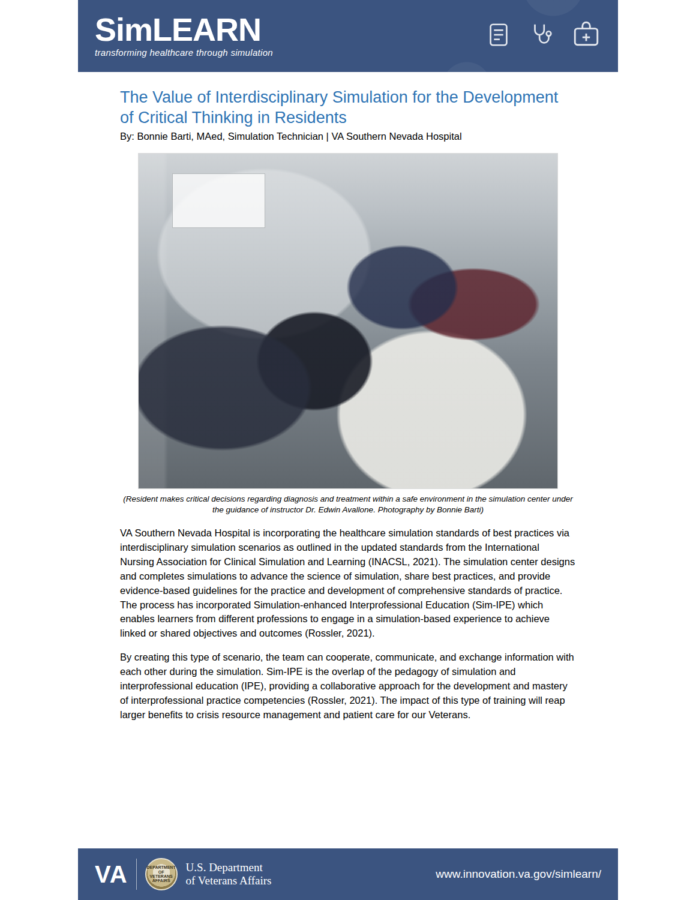SimLEARN
transforming healthcare through simulation
The Value of Interdisciplinary Simulation for the Development of Critical Thinking in Residents
By: Bonnie Barti, MAed, Simulation Technician | VA Southern Nevada Hospital
(Resident makes critical decisions regarding diagnosis and treatment within a safe environment in the simulation center under the guidance of instructor Dr. Edwin Avallone. Photography by Bonnie Barti)
VA Southern Nevada Hospital is incorporating the healthcare simulation standards of best practices via interdisciplinary simulation scenarios as outlined in the updated standards from the International Nursing Association for Clinical Simulation and Learning (INACSL, 2021). The simulation center designs and completes simulations to advance the science of simulation, share best practices, and provide evidence-based guidelines for the practice and development of comprehensive standards of practice. The process has incorporated Simulation-enhanced Interprofessional Education (Sim-IPE) which enables learners from different professions to engage in a simulation-based experience to achieve linked or shared objectives and outcomes (Rossler, 2021).
By creating this type of scenario, the team can cooperate, communicate, and exchange information with each other during the simulation. Sim-IPE is the overlap of the pedagogy of simulation and interprofessional education (IPE), providing a collaborative approach for the development and mastery of interprofessional practice competencies (Rossler, 2021). The impact of this type of training will reap larger benefits to crisis resource management and patient care for our Veterans.
VA
DEPARTMENT
OF VETERANS
AFFAIRS
U.S. Department
of Veterans Affairs
www.innovation.va.gov/simlearn/